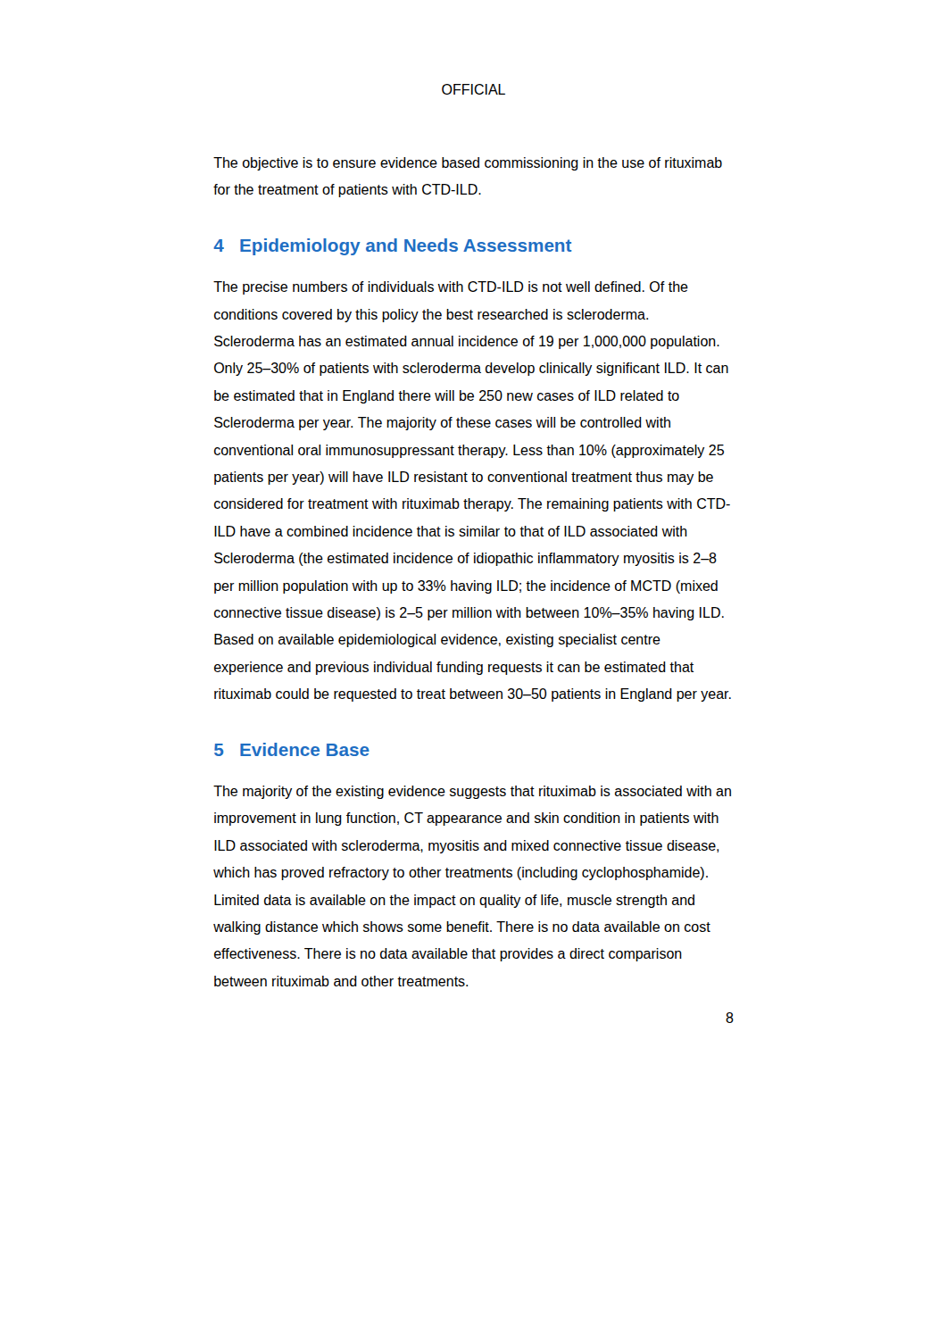OFFICIAL
The objective is to ensure evidence based commissioning in the use of rituximab for the treatment of patients with CTD-ILD.
4 Epidemiology and Needs Assessment
The precise numbers of individuals with CTD-ILD is not well defined. Of the conditions covered by this policy the best researched is scleroderma. Scleroderma has an estimated annual incidence of 19 per 1,000,000 population. Only 25–30% of patients with scleroderma develop clinically significant ILD. It can be estimated that in England there will be 250 new cases of ILD related to Scleroderma per year. The majority of these cases will be controlled with conventional oral immunosuppressant therapy. Less than 10% (approximately 25 patients per year) will have ILD resistant to conventional treatment thus may be considered for treatment with rituximab therapy. The remaining patients with CTD-ILD have a combined incidence that is similar to that of ILD associated with Scleroderma (the estimated incidence of idiopathic inflammatory myositis is 2–8 per million population with up to 33% having ILD; the incidence of MCTD (mixed connective tissue disease) is 2–5 per million with between 10%–35% having ILD. Based on available epidemiological evidence, existing specialist centre experience and previous individual funding requests it can be estimated that rituximab could be requested to treat between 30–50 patients in England per year.
5 Evidence Base
The majority of the existing evidence suggests that rituximab is associated with an improvement in lung function, CT appearance and skin condition in patients with ILD associated with scleroderma, myositis and mixed connective tissue disease, which has proved refractory to other treatments (including cyclophosphamide).
Limited data is available on the impact on quality of life, muscle strength and walking distance which shows some benefit. There is no data available on cost effectiveness. There is no data available that provides a direct comparison between rituximab and other treatments.
8